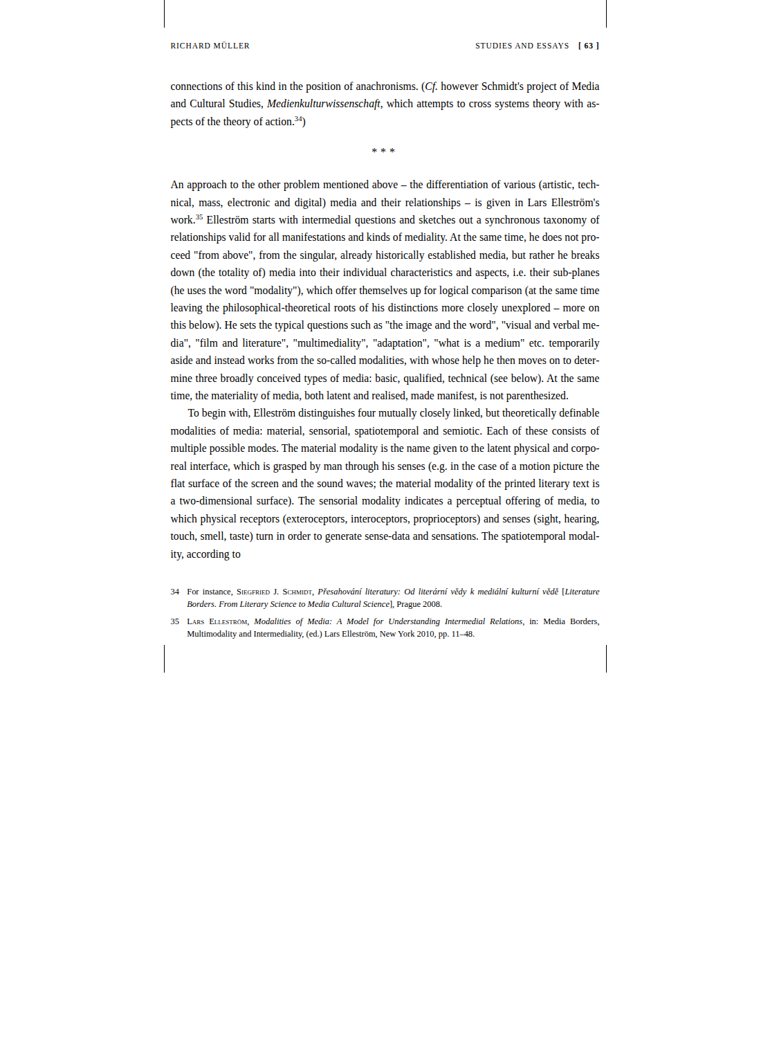Richard Müller Studies and Essays [ 63 ]
connections of this kind in the position of anachronisms. (Cf. however Schmidt's project of Media and Cultural Studies, Medienkulturwissenschaft, which attempts to cross systems theory with aspects of the theory of action.34)
***
An approach to the other problem mentioned above – the differentiation of various (artistic, technical, mass, electronic and digital) media and their relationships – is given in Lars Elleström's work.35 Elleström starts with intermedial questions and sketches out a synchronous taxonomy of relationships valid for all manifestations and kinds of mediality. At the same time, he does not proceed "from above", from the singular, already historically established media, but rather he breaks down (the totality of) media into their individual characteristics and aspects, i.e. their sub-planes (he uses the word "modality"), which offer themselves up for logical comparison (at the same time leaving the philosophical-theoretical roots of his distinctions more closely unexplored – more on this below). He sets the typical questions such as "the image and the word", "visual and verbal media", "film and literature", "multimediality", "adaptation", "what is a medium" etc. temporarily aside and instead works from the so-called modalities, with whose help he then moves on to determine three broadly conceived types of media: basic, qualified, technical (see below). At the same time, the materiality of media, both latent and realised, made manifest, is not parenthesized.
To begin with, Elleström distinguishes four mutually closely linked, but theoretically definable modalities of media: material, sensorial, spatiotemporal and semiotic. Each of these consists of multiple possible modes. The material modality is the name given to the latent physical and corporeal interface, which is grasped by man through his senses (e.g. in the case of a motion picture the flat surface of the screen and the sound waves; the material modality of the printed literary text is a two-dimensional surface). The sensorial modality indicates a perceptual offering of media, to which physical receptors (exteroceptors, interoceptors, proprioceptors) and senses (sight, hearing, touch, smell, taste) turn in order to generate sense-data and sensations. The spatiotemporal modality, according to
34 For instance, Siegfried J. Schmidt, Přesahování literatury: Od literární vědy k mediální kulturní vědě [Literature Borders. From Literary Science to Media Cultural Science], Prague 2008.
35 Lars Elleström, Modalities of Media: A Model for Understanding Intermedial Relations, in: Media Borders, Multimodality and Intermediality, (ed.) Lars Elleström, New York 2010, pp. 11–48.